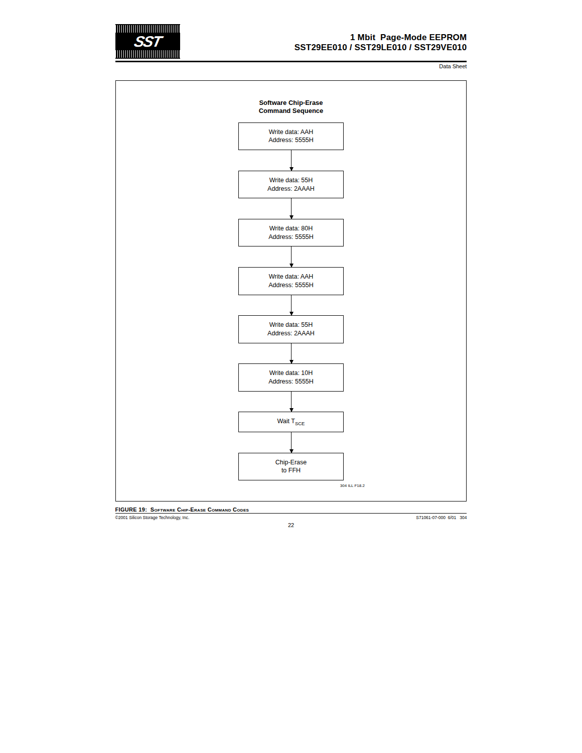SST
1 Mbit Page-Mode EEPROM
SST29EE010 / SST29LE010 / SST29VE010
Data Sheet
Software Chip-Erase
Command Sequence
Write data: AAH
Address: 5555H
Write data: 55H
Address: 2AAAH
Write data: 80H
Address: 5555H
Write data: AAH
Address: 5555H
Write data: 55H
Address: 2AAAH
Write data: 10H
Address: 5555H
Wait TSCE
Chip-Erase
to FFH
304 ILL F18.2
FIGURE 19: Software Chip-Erase Command Codes
©2001 Silicon Storage Technology, Inc.
S71061-07-000 6/01 304
22